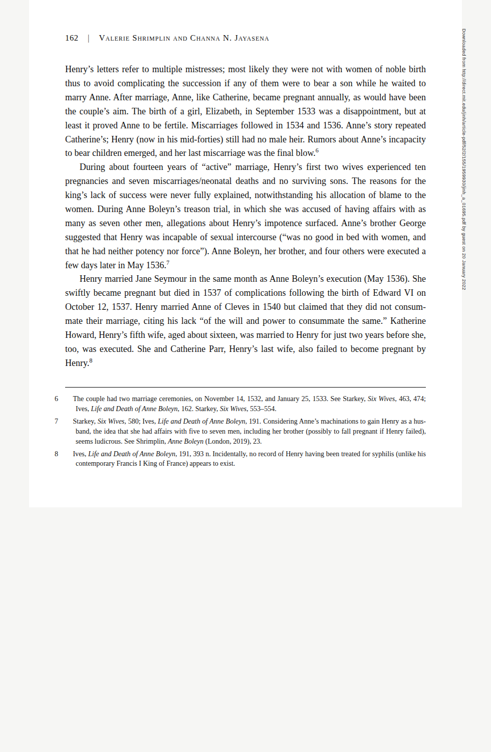Downloaded from http://direct.mit.edu/jinh/article-pdf/52/2/155/1959930/jinh_a_01695.pdf by guest on 20 January 2022
162|Valerie Shrimplin and Channa N. Jayasena
Henry’s letters refer to multiple mistresses; most likely they were not with women of noble birth thus to avoid complicating the succession if any of them were to bear a son while he waited to marry Anne. After marriage, Anne, like Catherine, became pregnant annually, as would have been the couple’s aim. The birth of a girl, Elizabeth, in September 1533 was a disappointment, but at least it proved Anne to be fertile. Miscarriages followed in 1534 and 1536. Anne’s story repeated Catherine’s; Henry (now in his mid-forties) still had no male heir. Rumors about Anne’s incapacity to bear children emerged, and her last miscarriage was the final blow.6
During about fourteen years of “active” marriage, Henry’s first two wives experienced ten pregnancies and seven miscarriages/neonatal deaths and no surviving sons. The reasons for the king’s lack of success were never fully explained, notwithstanding his allocation of blame to the women. During Anne Boleyn’s treason trial, in which she was accused of having affairs with as many as seven other men, allegations about Henry’s impotence surfaced. Anne’s brother George suggested that Henry was incapable of sexual intercourse (“was no good in bed with women, and that he had neither potency nor force”). Anne Boleyn, her brother, and four others were executed a few days later in May 1536.7
Henry married Jane Seymour in the same month as Anne Boleyn’s execution (May 1536). She swiftly became pregnant but died in 1537 of complications following the birth of Edward VI on October 12, 1537. Henry married Anne of Cleves in 1540 but claimed that they did not consummate their marriage, citing his lack “of the will and power to consummate the same.” Katherine Howard, Henry’s fifth wife, aged about sixteen, was married to Henry for just two years before she, too, was executed. She and Catherine Parr, Henry’s last wife, also failed to become pregnant by Henry.8
6 The couple had two marriage ceremonies, on November 14, 1532, and January 25, 1533. See Starkey, Six Wives, 463, 474; Ives, Life and Death of Anne Boleyn, 162. Starkey, Six Wives, 553–554.
7 Starkey, Six Wives, 580; Ives, Life and Death of Anne Boleyn, 191. Considering Anne’s machinations to gain Henry as a husband, the idea that she had affairs with five to seven men, including her brother (possibly to fall pregnant if Henry failed), seems ludicrous. See Shrimplin, Anne Boleyn (London, 2019), 23.
8 Ives, Life and Death of Anne Boleyn, 191, 393 n. Incidentally, no record of Henry having been treated for syphilis (unlike his contemporary Francis I King of France) appears to exist.